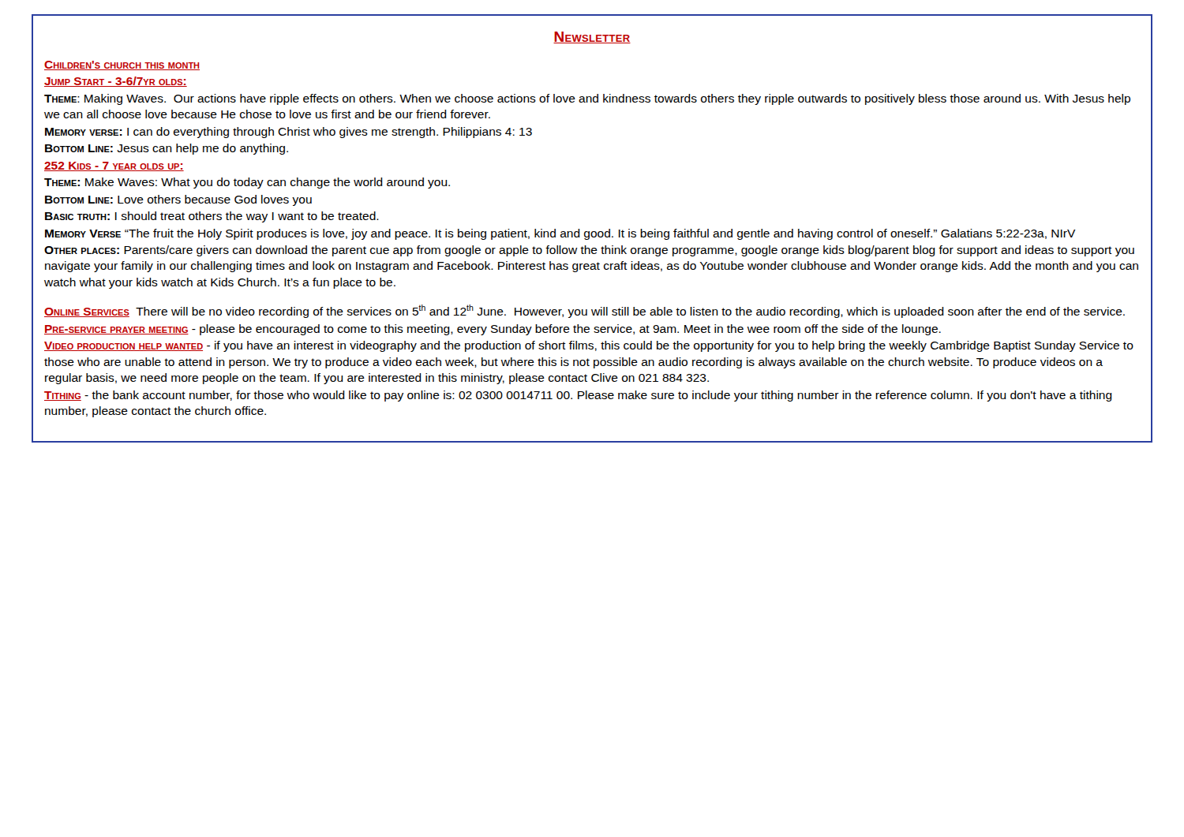Newsletter
Children's church this month
Jump Start - 3-6/7yr olds:
Theme: Making Waves. Our actions have ripple effects on others. When we choose actions of love and kindness towards others they ripple outwards to positively bless those around us. With Jesus help we can all choose love because He chose to love us first and be our friend forever.
Memory verse: I can do everything through Christ who gives me strength. Philippians 4: 13
Bottom Line: Jesus can help me do anything.
252 Kids - 7 year olds up:
Theme: Make Waves: What you do today can change the world around you.
Bottom Line: Love others because God loves you
Basic truth: I should treat others the way I want to be treated.
Memory Verse “The fruit the Holy Spirit produces is love, joy and peace. It is being patient, kind and good. It is being faithful and gentle and having control of oneself.” Galatians 5:22-23a, NIrV
Other places: Parents/care givers can download the parent cue app from google or apple to follow the think orange programme, google orange kids blog/parent blog for support and ideas to support you navigate your family in our challenging times and look on Instagram and Facebook. Pinterest has great craft ideas, as do Youtube wonder clubhouse and Wonder orange kids. Add the month and you can watch what your kids watch at Kids Church. It’s a fun place to be.
Online Services There will be no video recording of the services on 5th and 12th June. However, you will still be able to listen to the audio recording, which is uploaded soon after the end of the service.
Pre-service prayer meeting - please be encouraged to come to this meeting, every Sunday before the service, at 9am. Meet in the wee room off the side of the lounge.
Video production help wanted - if you have an interest in videography and the production of short films, this could be the opportunity for you to help bring the weekly Cambridge Baptist Sunday Service to those who are unable to attend in person. We try to produce a video each week, but where this is not possible an audio recording is always available on the church website. To produce videos on a regular basis, we need more people on the team. If you are interested in this ministry, please contact Clive on 021 884 323.
Tithing - the bank account number, for those who would like to pay online is: 02 0300 0014711 00. Please make sure to include your tithing number in the reference column. If you don't have a tithing number, please contact the church office.